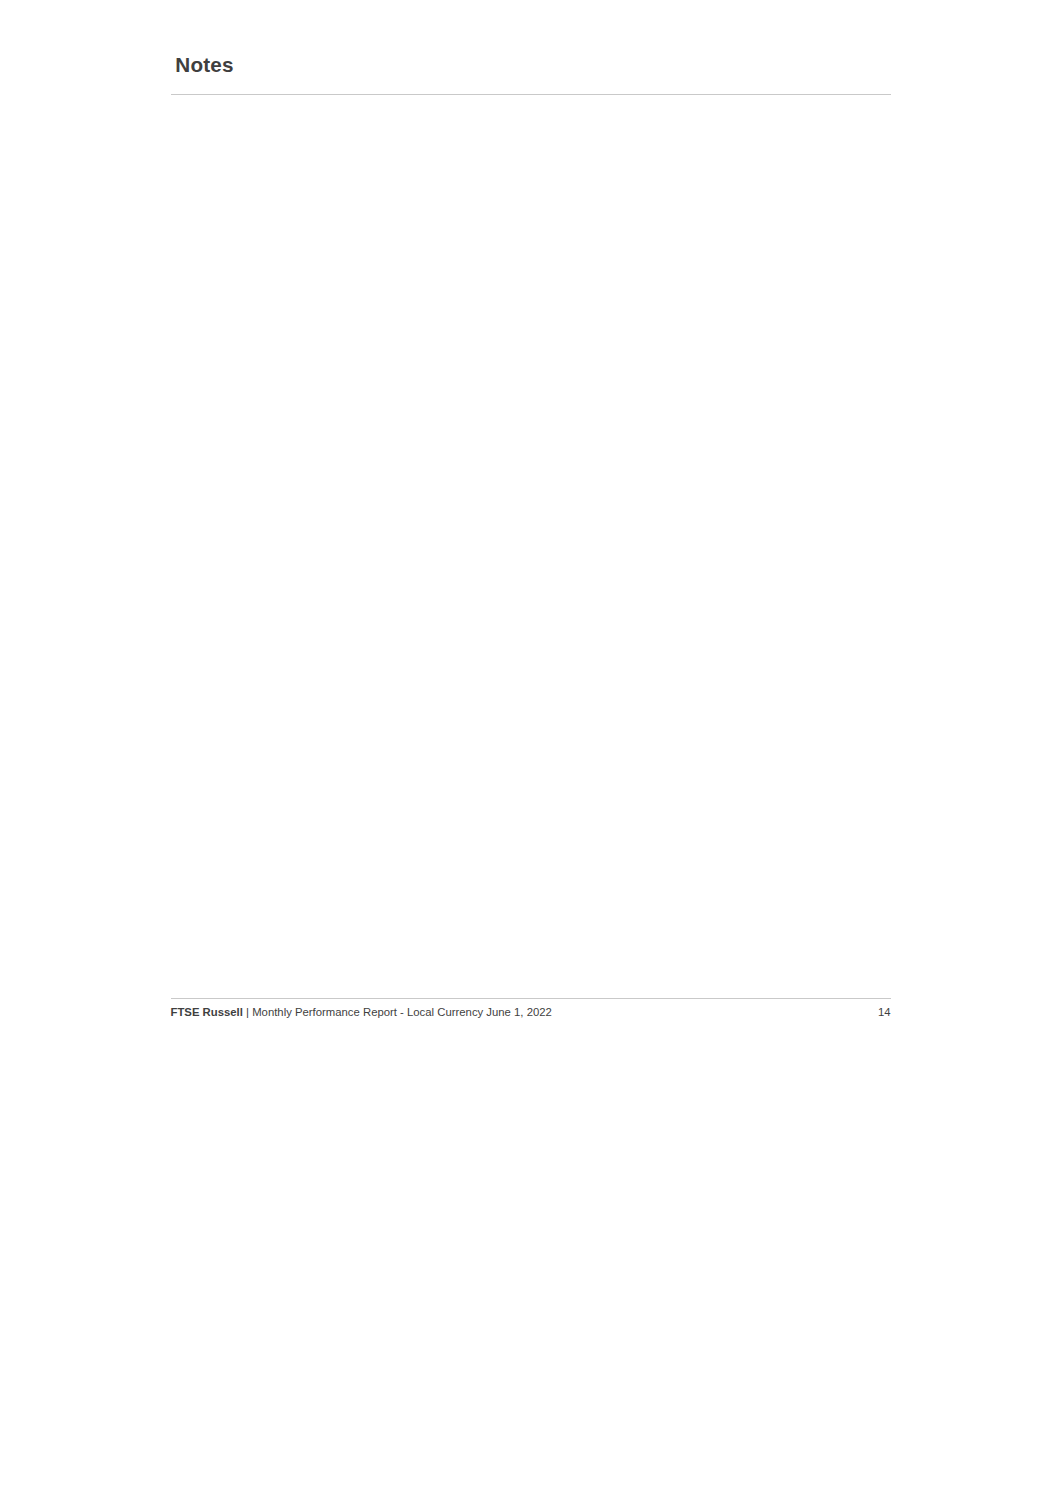Notes
FTSE Russell | Monthly Performance Report - Local Currency June 1, 2022
14